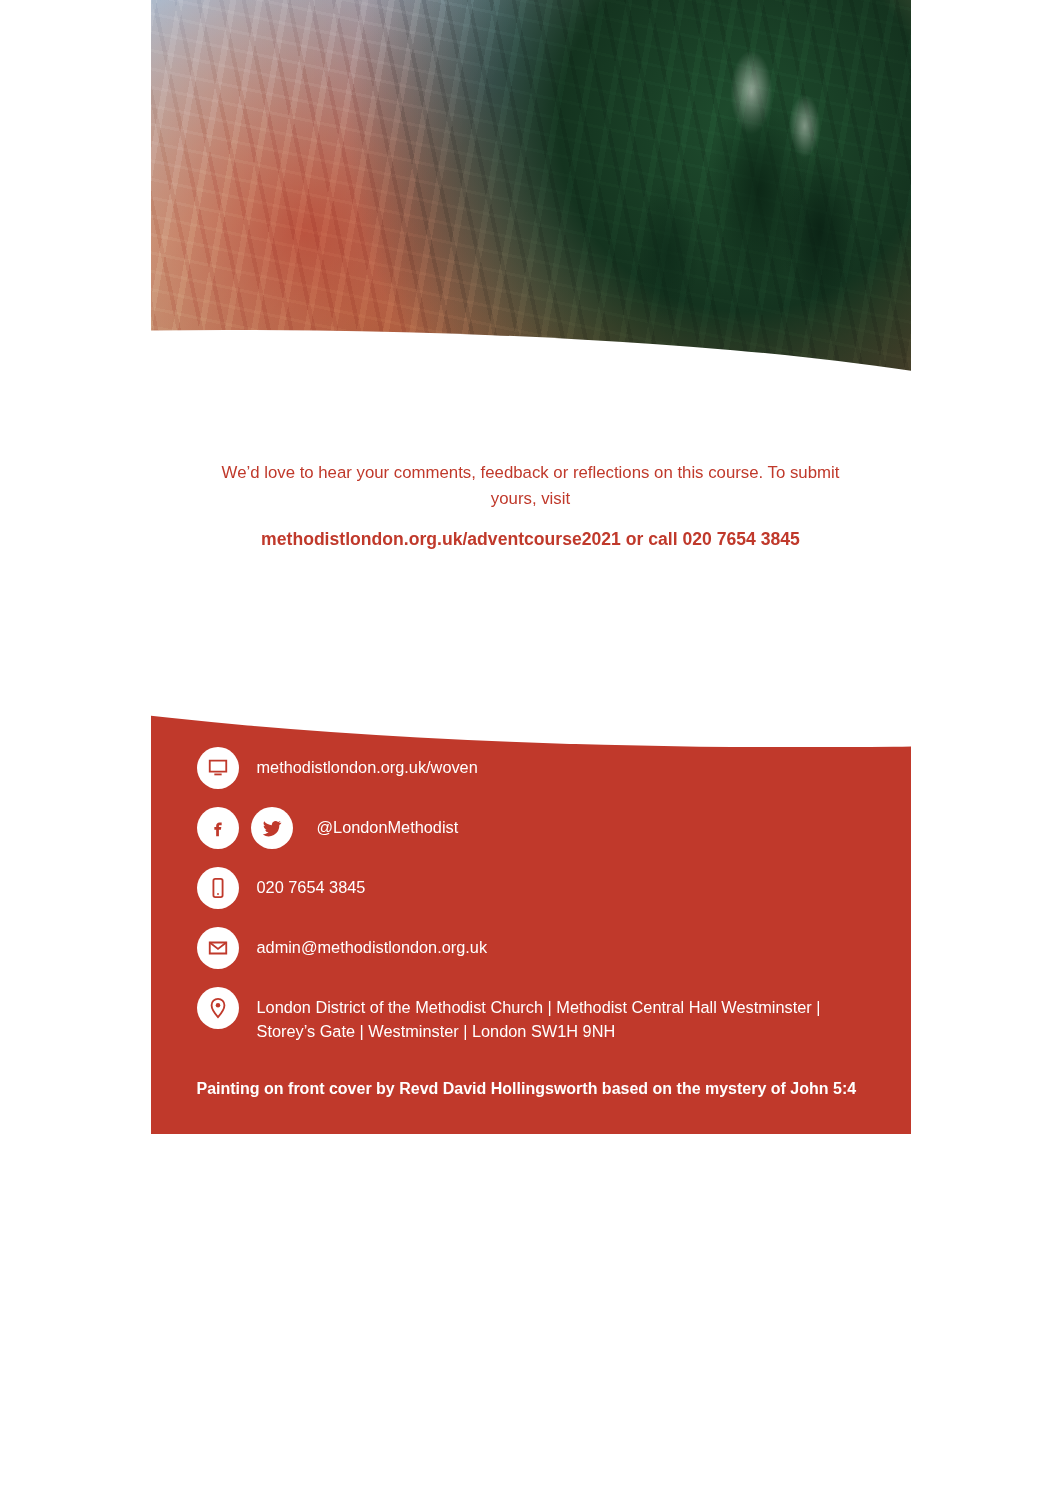We’d love to hear your comments, feedback or reflections on this course. To submit yours, visit
methodistlondon.org.uk/adventcourse2021 or call 020 7654 3845
methodistlondon.org.uk/woven
@LondonMethodist
020 7654 3845
admin@methodistlondon.org.uk
London District of the Methodist Church | Methodist Central Hall Westminster | Storey’s Gate | Westminster | London SW1H 9NH
Painting on front cover by Revd David Hollingsworth based on the mystery of John 5:4